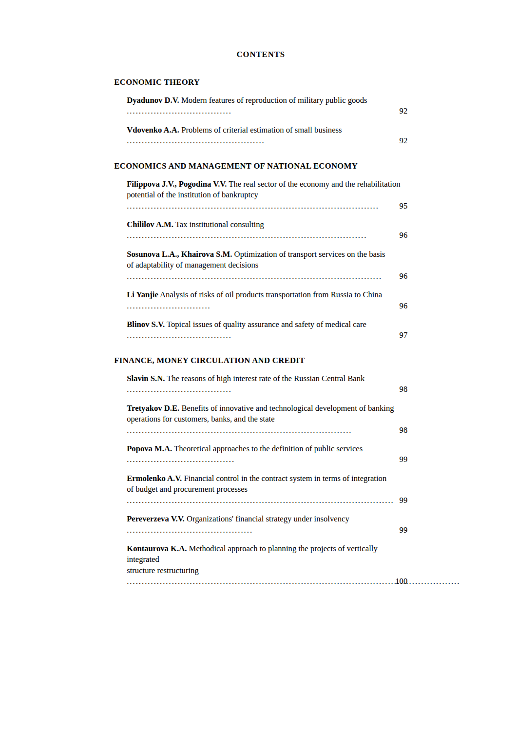CONTENTS
Economic theory
Dyadunov D.V. Modern features of reproduction of military public goods ................................... 92
Vdovenko A.A. Problems of criterial estimation of small business .............................................. 92
Economics and management of national economy
Filippova J.V., Pogodina V.V. The real sector of the economy and the rehabilitation potential of the institution of bankruptcy .................................................................................... 95
Chililov A.M. Tax institutional consulting ................................................................................ 96
Sosunova L.A., Khairova S.M. Optimization of transport services on the basis of adaptability of management decisions ..................................................................................... 96
Li Yanjie Analysis of risks of oil products transportation from Russia to China ............................ 96
Blinov S.V. Topical issues of quality assurance and safety of medical care ................................... 97
Finance, money circulation and credit
Slavin S.N. The reasons of high interest rate of the Russian Central Bank ................................... 98
Tretyakov D.E. Benefits of innovative and technological development of banking operations for customers, banks, and the state ........................................................................... 98
Popova M.A. Theoretical approaches to the definition of public services .................................... 99
Ermolenko A.V. Financial control in the contract system in terms of integration of budget and procurement processes ......................................................................................... 99
Pereverzeva V.V. Organizations' financial strategy under insolvency .......................................... 99
Kontaurova K.A. Methodical approach to planning the projects of vertically integrated structure restructuring ............................................................................................................... 100